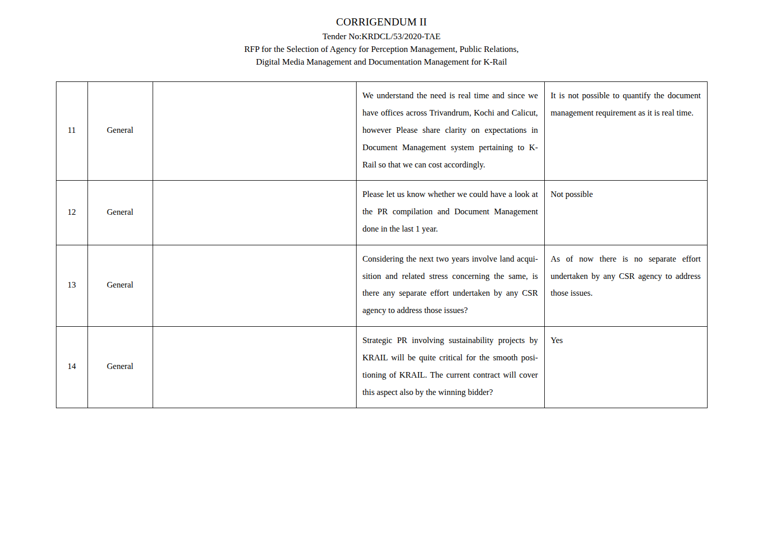CORRIGENDUM II
Tender No:KRDCL/53/2020-TAE
RFP for the Selection of Agency for Perception Management, Public Relations,
Digital Media Management and Documentation Management for K-Rail
| 11 | General | | We understand the need is real time and since we have offices across Trivandrum, Kochi and Calicut, however Please share clarity on expectations in Document Management system pertaining to K-Rail so that we can cost accordingly. | It is not possible to quantify the document management requirement as it is real time. |
| 12 | General | | Please let us know whether we could have a look at the PR compilation and Document Management done in the last 1 year. | Not possible |
| 13 | General | | Considering the next two years involve land acquisition and related stress concerning the same, is there any separate effort undertaken by any CSR agency to address those issues? | As of now there is no separate effort undertaken by any CSR agency to address those issues. |
| 14 | General | | Strategic PR involving sustainability projects by KRAIL will be quite critical for the smooth positioning of KRAIL. The current contract will cover this aspect also by the winning bidder? | Yes |